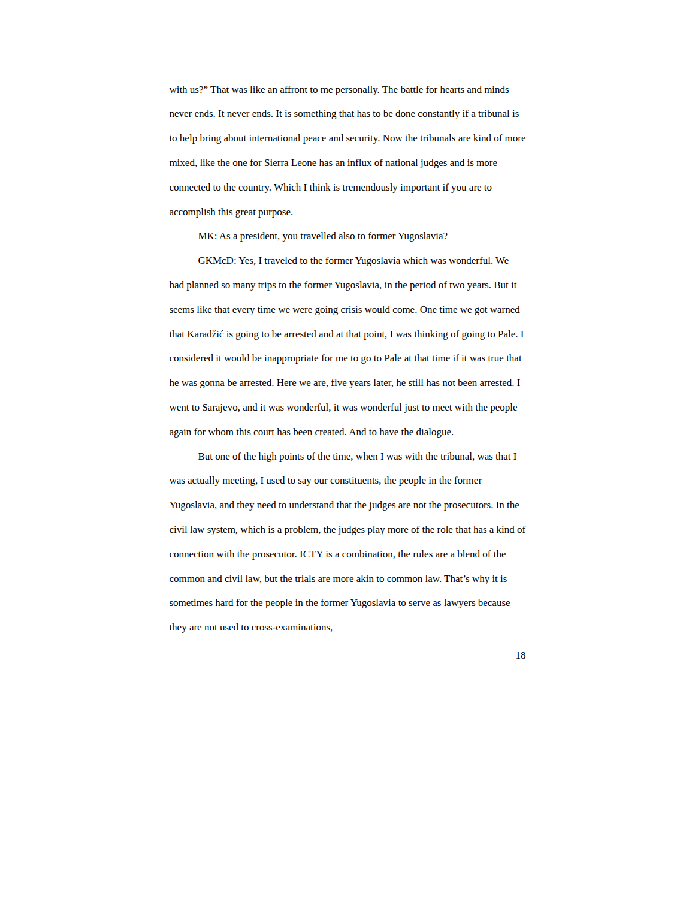with us?” That was like an affront to me personally. The battle for hearts and minds never ends. It never ends. It is something that has to be done constantly if a tribunal is to help bring about international peace and security. Now the tribunals are kind of more mixed, like the one for Sierra Leone has an influx of national judges and is more connected to the country. Which I think is tremendously important if you are to accomplish this great purpose.
MK: As a president, you travelled also to former Yugoslavia?
GKMcD: Yes, I traveled to the former Yugoslavia which was wonderful. We had planned so many trips to the former Yugoslavia, in the period of two years. But it seems like that every time we were going crisis would come. One time we got warned that Karadžić is going to be arrested and at that point, I was thinking of going to Pale. I considered it would be inappropriate for me to go to Pale at that time if it was true that he was gonna be arrested. Here we are, five years later, he still has not been arrested. I went to Sarajevo, and it was wonderful, it was wonderful just to meet with the people again for whom this court has been created. And to have the dialogue.
But one of the high points of the time, when I was with the tribunal, was that I was actually meeting, I used to say our constituents, the people in the former Yugoslavia, and they need to understand that the judges are not the prosecutors. In the civil law system, which is a problem, the judges play more of the role that has a kind of connection with the prosecutor. ICTY is a combination, the rules are a blend of the common and civil law, but the trials are more akin to common law. That’s why it is sometimes hard for the people in the former Yugoslavia to serve as lawyers because they are not used to cross-examinations,
18